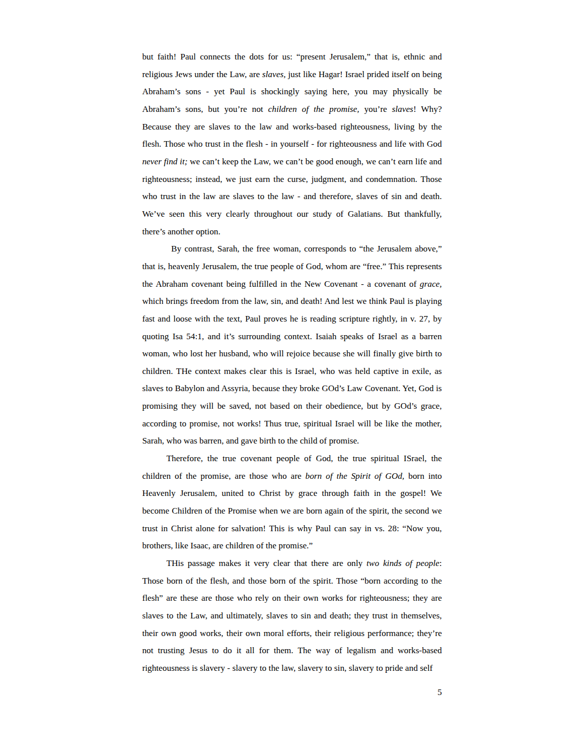but faith! Paul connects the dots for us: “present Jerusalem,” that is, ethnic and religious Jews under the Law, are slaves, just like Hagar! Israel prided itself on being Abraham’s sons - yet Paul is shockingly saying here, you may physically be Abraham’s sons, but you’re not children of the promise, you’re slaves! Why? Because they are slaves to the law and works-based righteousness, living by the flesh. Those who trust in the flesh - in yourself - for righteousness and life with God never find it; we can’t keep the Law, we can’t be good enough, we can’t earn life and righteousness; instead, we just earn the curse, judgment, and condemnation. Those who trust in the law are slaves to the law - and therefore, slaves of sin and death. We’ve seen this very clearly throughout our study of Galatians. But thankfully, there’s another option.
By contrast, Sarah, the free woman, corresponds to “the Jerusalem above,” that is, heavenly Jerusalem, the true people of God, whom are “free.” This represents the Abraham covenant being fulfilled in the New Covenant - a covenant of grace, which brings freedom from the law, sin, and death! And lest we think Paul is playing fast and loose with the text, Paul proves he is reading scripture rightly, in v. 27, by quoting Isa 54:1, and it’s surrounding context. Isaiah speaks of Israel as a barren woman, who lost her husband, who will rejoice because she will finally give birth to children. THe context makes clear this is Israel, who was held captive in exile, as slaves to Babylon and Assyria, because they broke GOd’s Law Covenant. Yet, God is promising they will be saved, not based on their obedience, but by GOd’s grace, according to promise, not works! Thus true, spiritual Israel will be like the mother, Sarah, who was barren, and gave birth to the child of promise.
Therefore, the true covenant people of God, the true spiritual ISrael, the children of the promise, are those who are born of the Spirit of GOd, born into Heavenly Jerusalem, united to Christ by grace through faith in the gospel! We become Children of the Promise when we are born again of the spirit, the second we trust in Christ alone for salvation! This is why Paul can say in vs. 28: “Now you, brothers, like Isaac, are children of the promise.”
THis passage makes it very clear that there are only two kinds of people: Those born of the flesh, and those born of the spirit. Those “born according to the flesh” are these are those who rely on their own works for righteousness; they are slaves to the Law, and ultimately, slaves to sin and death; they trust in themselves, their own good works, their own moral efforts, their religious performance; they’re not trusting Jesus to do it all for them. The way of legalism and works-based righteousness is slavery - slavery to the law, slavery to sin, slavery to pride and self
5